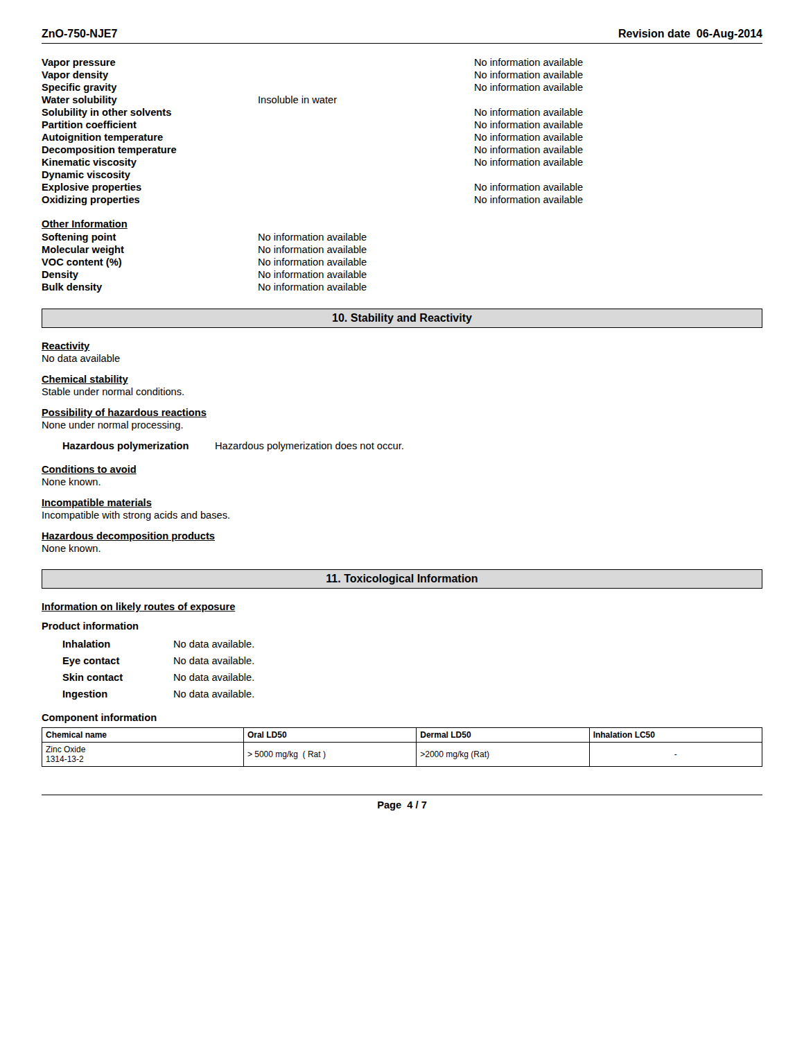ZnO-750-NJE7 Revision date 06-Aug-2014
| Vapor pressure | | No information available |
| Vapor density | | No information available |
| Specific gravity | | No information available |
| Water solubility | Insoluble in water | |
| Solubility in other solvents | | No information available |
| Partition coefficient | | No information available |
| Autoignition temperature | | No information available |
| Decomposition temperature | | No information available |
| Kinematic viscosity | | No information available |
| Dynamic viscosity | | |
| Explosive properties | | No information available |
| Oxidizing properties | | No information available |
Other Information
| Softening point | No information available | |
| Molecular weight | No information available | |
| VOC content (%) | No information available | |
| Density | No information available | |
| Bulk density | No information available | |
10. Stability and Reactivity
Reactivity
No data available
Chemical stability
Stable under normal conditions.
Possibility of hazardous reactions
None under normal processing.
| Hazardous polymerization | Hazardous polymerization does not occur. |
Conditions to avoid
None known.
Incompatible materials
Incompatible with strong acids and bases.
Hazardous decomposition products
None known.
11. Toxicological Information
Information on likely routes of exposure
Product information
| Inhalation | No data available. |
| Eye contact | No data available. |
| Skin contact | No data available. |
| Ingestion | No data available. |
Component information
| Chemical name | Oral LD50 | Dermal LD50 | Inhalation LC50 |
| --- | --- | --- | --- |
| Zinc Oxide 1314-13-2 | > 5000 mg/kg ( Rat ) | >2000 mg/kg (Rat) | - |
Page 4 / 7